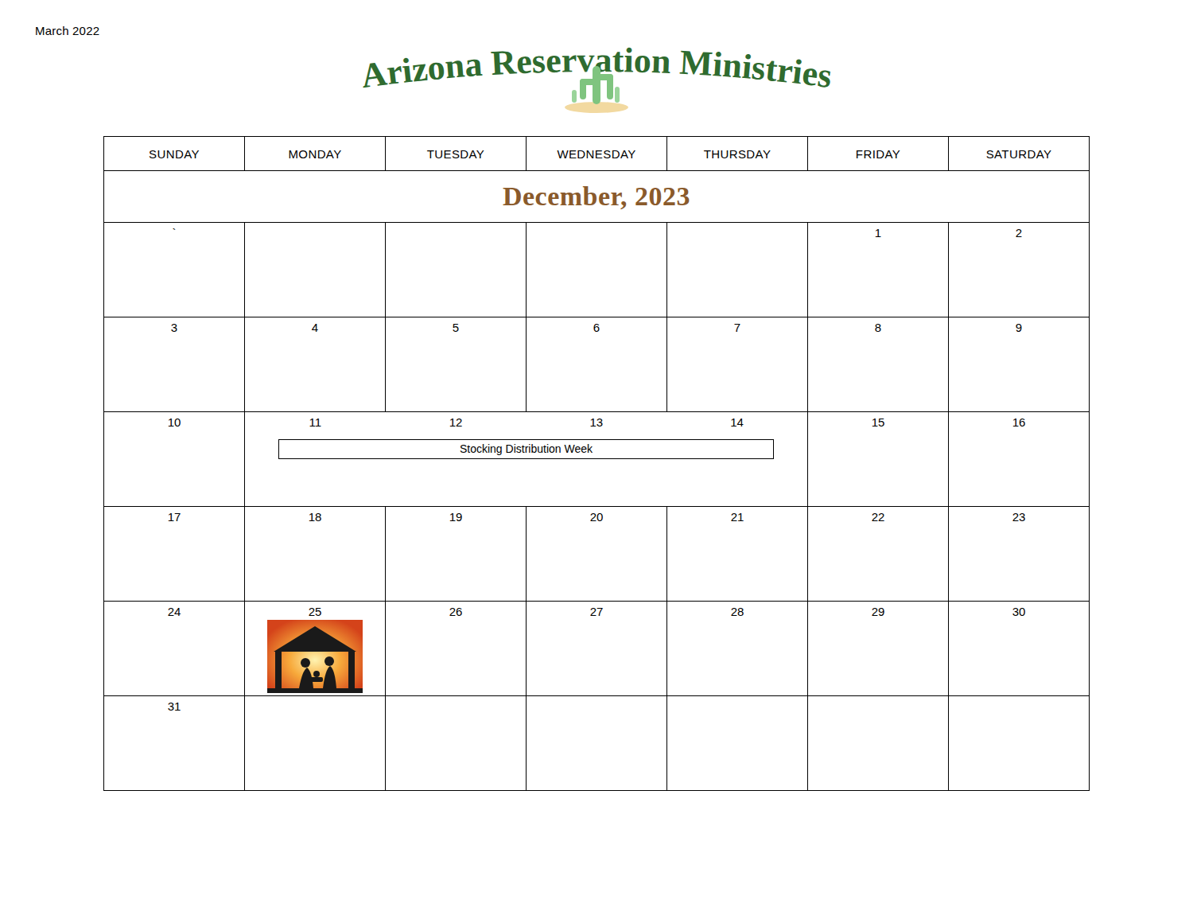March 2022
Arizona Reservation Ministries
| December, 2023 |
| SUNDAY | MONDAY | TUESDAY | WEDNESDAY | THURSDAY | FRIDAY | SATURDAY |
| ` | | | | | 1 | 2 |
| 3 | 4 | 5 | 6 | 7 | 8 | 9 |
| 10 | 11 12 13 14 Stocking Distribution Week | 15 | 16 |
| 17 | 18 | 19 | 20 | 21 | 22 | 23 |
| 24 | 25 | 26 | 27 | 28 | 29 | 30 |
| 31 | | | | | | |